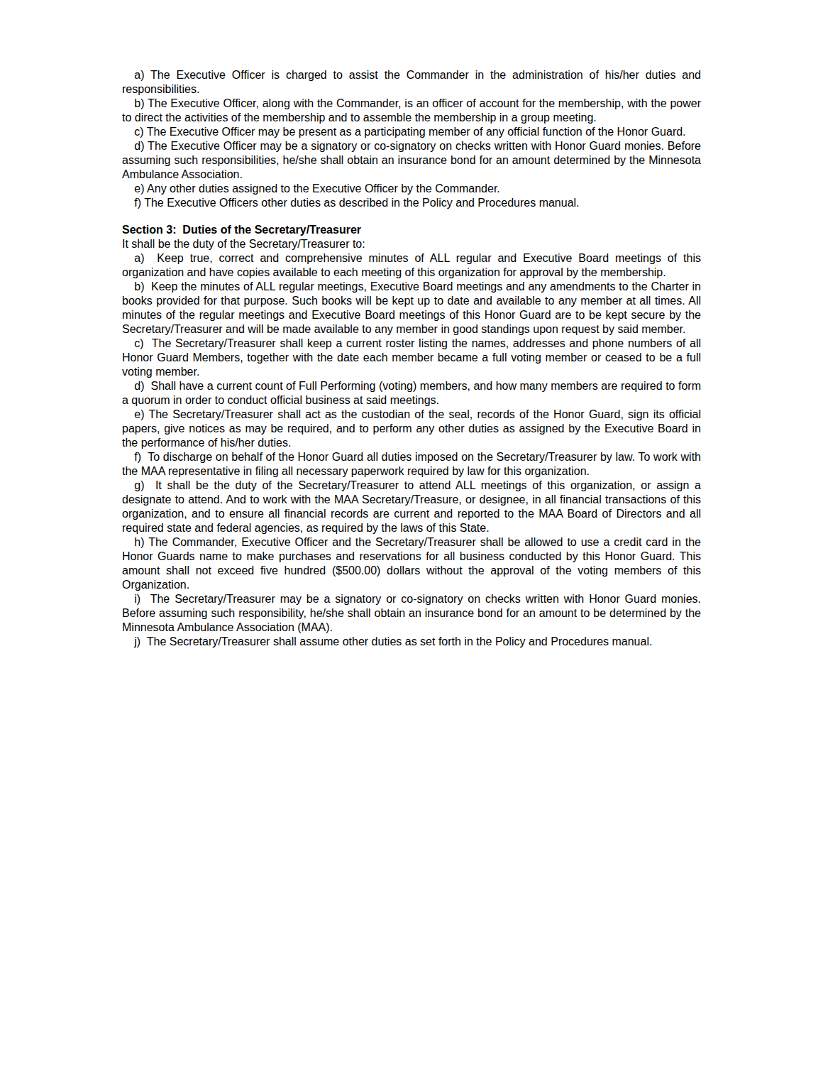a) The Executive Officer is charged to assist the Commander in the administration of his/her duties and responsibilities.
b) The Executive Officer, along with the Commander, is an officer of account for the membership, with the power to direct the activities of the membership and to assemble the membership in a group meeting.
c) The Executive Officer may be present as a participating member of any official function of the Honor Guard.
d) The Executive Officer may be a signatory or co-signatory on checks written with Honor Guard monies. Before assuming such responsibilities, he/she shall obtain an insurance bond for an amount determined by the Minnesota Ambulance Association.
e) Any other duties assigned to the Executive Officer by the Commander.
f) The Executive Officers other duties as described in the Policy and Procedures manual.
Section 3: Duties of the Secretary/Treasurer
It shall be the duty of the Secretary/Treasurer to:
a) Keep true, correct and comprehensive minutes of ALL regular and Executive Board meetings of this organization and have copies available to each meeting of this organization for approval by the membership.
b) Keep the minutes of ALL regular meetings, Executive Board meetings and any amendments to the Charter in books provided for that purpose. Such books will be kept up to date and available to any member at all times. All minutes of the regular meetings and Executive Board meetings of this Honor Guard are to be kept secure by the Secretary/Treasurer and will be made available to any member in good standings upon request by said member.
c) The Secretary/Treasurer shall keep a current roster listing the names, addresses and phone numbers of all Honor Guard Members, together with the date each member became a full voting member or ceased to be a full voting member.
d) Shall have a current count of Full Performing (voting) members, and how many members are required to form a quorum in order to conduct official business at said meetings.
e) The Secretary/Treasurer shall act as the custodian of the seal, records of the Honor Guard, sign its official papers, give notices as may be required, and to perform any other duties as assigned by the Executive Board in the performance of his/her duties.
f) To discharge on behalf of the Honor Guard all duties imposed on the Secretary/Treasurer by law. To work with the MAA representative in filing all necessary paperwork required by law for this organization.
g) It shall be the duty of the Secretary/Treasurer to attend ALL meetings of this organization, or assign a designate to attend. And to work with the MAA Secretary/Treasure, or designee, in all financial transactions of this organization, and to ensure all financial records are current and reported to the MAA Board of Directors and all required state and federal agencies, as required by the laws of this State.
h) The Commander, Executive Officer and the Secretary/Treasurer shall be allowed to use a credit card in the Honor Guards name to make purchases and reservations for all business conducted by this Honor Guard. This amount shall not exceed five hundred ($500.00) dollars without the approval of the voting members of this Organization.
i) The Secretary/Treasurer may be a signatory or co-signatory on checks written with Honor Guard monies. Before assuming such responsibility, he/she shall obtain an insurance bond for an amount to be determined by the Minnesota Ambulance Association (MAA).
j) The Secretary/Treasurer shall assume other duties as set forth in the Policy and Procedures manual.